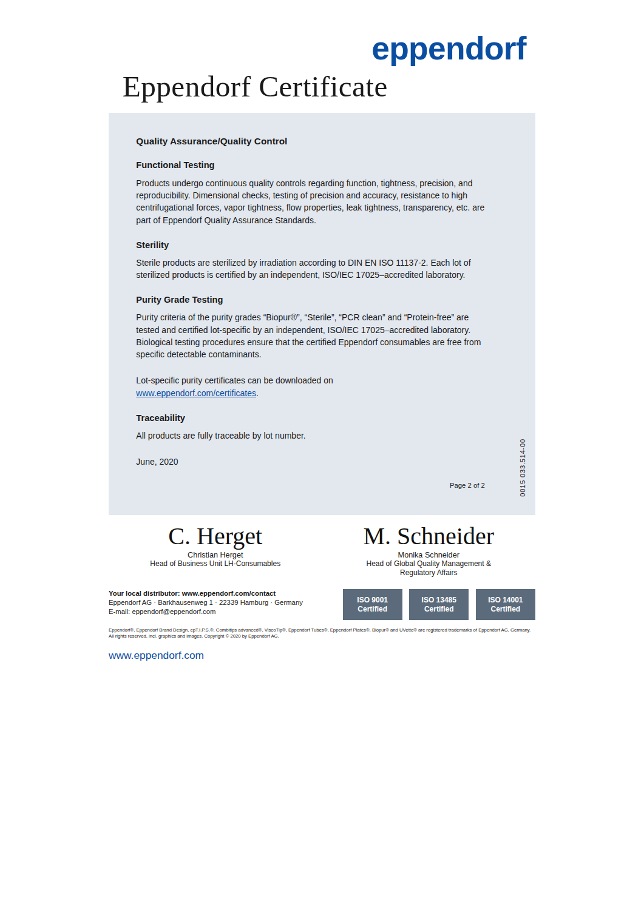eppendorf
Eppendorf Certificate
Quality Assurance/Quality Control
Functional Testing
Products undergo continuous quality controls regarding function, tightness, precision, and reproducibility. Dimensional checks, testing of precision and accuracy, resistance to high centrifugational forces, vapor tightness, flow properties, leak tightness, transparency, etc. are part of Eppendorf Quality Assurance Standards.
Sterility
Sterile products are sterilized by irradiation according to DIN EN ISO 11137-2. Each lot of sterilized products is certified by an independent, ISO/IEC 17025–accredited laboratory.
Purity Grade Testing
Purity criteria of the purity grades “Biopur®”, “Sterile”, “PCR clean” and “Protein-free” are tested and certified lot-specific by an independent, ISO/IEC 17025–accredited laboratory. Biological testing procedures ensure that the certified Eppendorf consumables are free from specific detectable contaminants.
Lot-specific purity certificates can be downloaded on
www.eppendorf.com/certificates.
Traceability
All products are fully traceable by lot number.
June, 2020
Page 2 of 2
0015 033.514-00
C. Herget
Christian Herget
Head of Business Unit LH-Consumables
M. Schneider
Monika Schneider
Head of Global Quality Management &
Regulatory Affairs
Your local distributor: www.eppendorf.com/contact
Eppendorf AG · Barkhausenweg 1 · 22339 Hamburg · Germany
E-mail: eppendorf@eppendorf.com
ISO 9001
Certified
ISO 13485
Certified
ISO 14001
Certified
Eppendorf®, Eppendorf Brand Design, epT.I.P.S.®, Combitips advanced®, ViscoTip®, Eppendorf Tubes®, Eppendorf Plates®, Biopur® and UVette® are registered trademarks of Eppendorf AG, Germany.
All rights reserved, incl. graphics and images. Copyright © 2020 by Eppendorf AG.
www.eppendorf.com